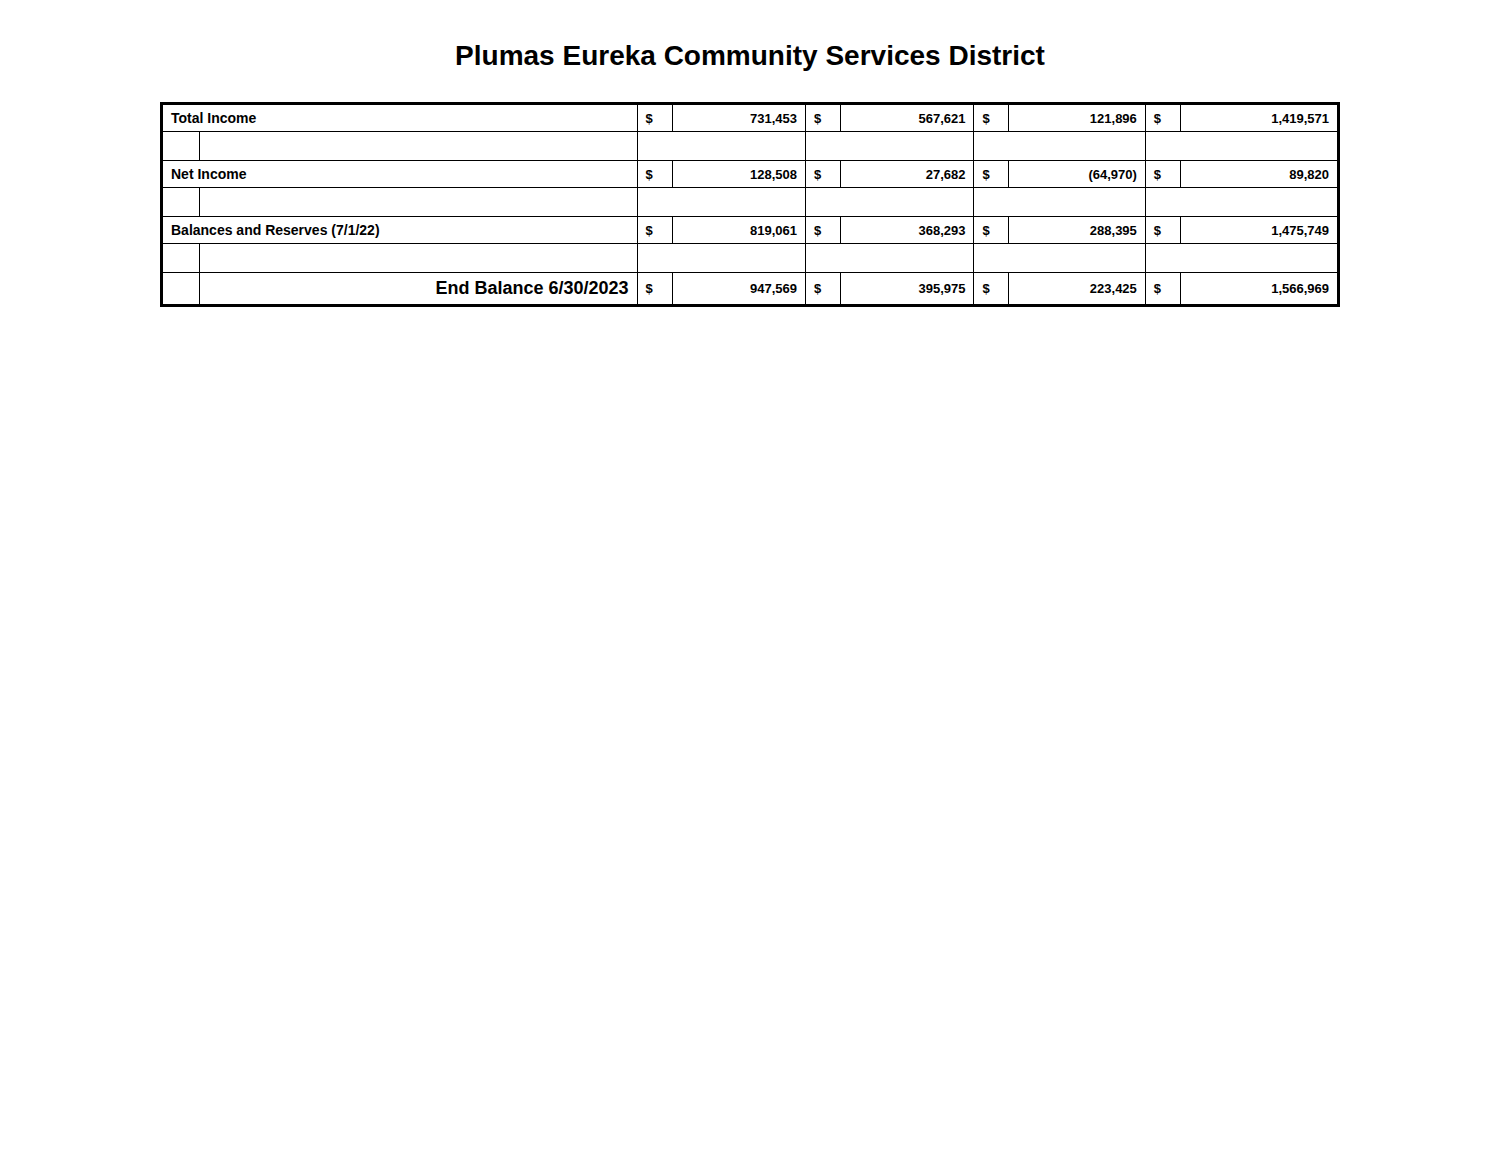Plumas Eureka Community Services District
| Total Income | $ | 731,453 | $ | 567,621 | $ | 121,896 | $ | 1,419,571 |
| Net Income | $ | 128,508 | $ | 27,682 | $ | (64,970) | $ | 89,820 |
| Balances and Reserves (7/1/22) | $ | 819,061 | $ | 368,293 | $ | 288,395 | $ | 1,475,749 |
| | End Balance 6/30/2023 | $ | 947,569 | $ | 395,975 | $ | 223,425 | $ | 1,566,969 |